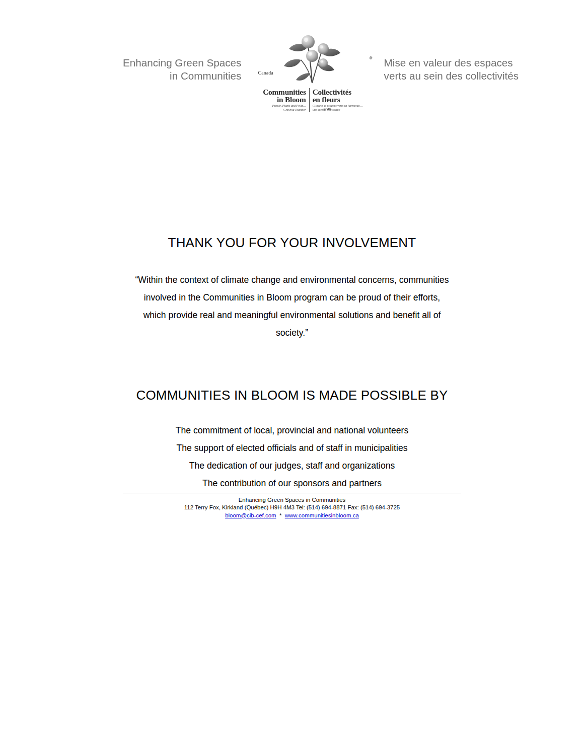Enhancing Green Spaces
in Communities
Canada ®/MD
Communities
in Bloom
People, Plants and Pride…
Growing Together
Collectivités
en fleurs
Citoyens et espaces verts en harmonie…
une société florissante
®
Mise en valeur des espaces
verts au sein des collectivités
THANK YOU FOR YOUR INVOLVEMENT
“Within the context of climate change and environmental concerns, communities involved in the Communities in Bloom program can be proud of their efforts, which provide real and meaningful environmental solutions and benefit all of society.”
COMMUNITIES IN BLOOM IS MADE POSSIBLE BY
The commitment of local, provincial and national volunteers
The support of elected officials and of staff in municipalities
The dedication of our judges, staff and organizations
The contribution of our sponsors and partners
Enhancing Green Spaces in Communities
112 Terry Fox, Kirkland (Québec) H9H 4M3 Tel: (514) 694-8871 Fax: (514) 694-3725
bloom@cib-cef.com * www.communitiesinbloom.ca